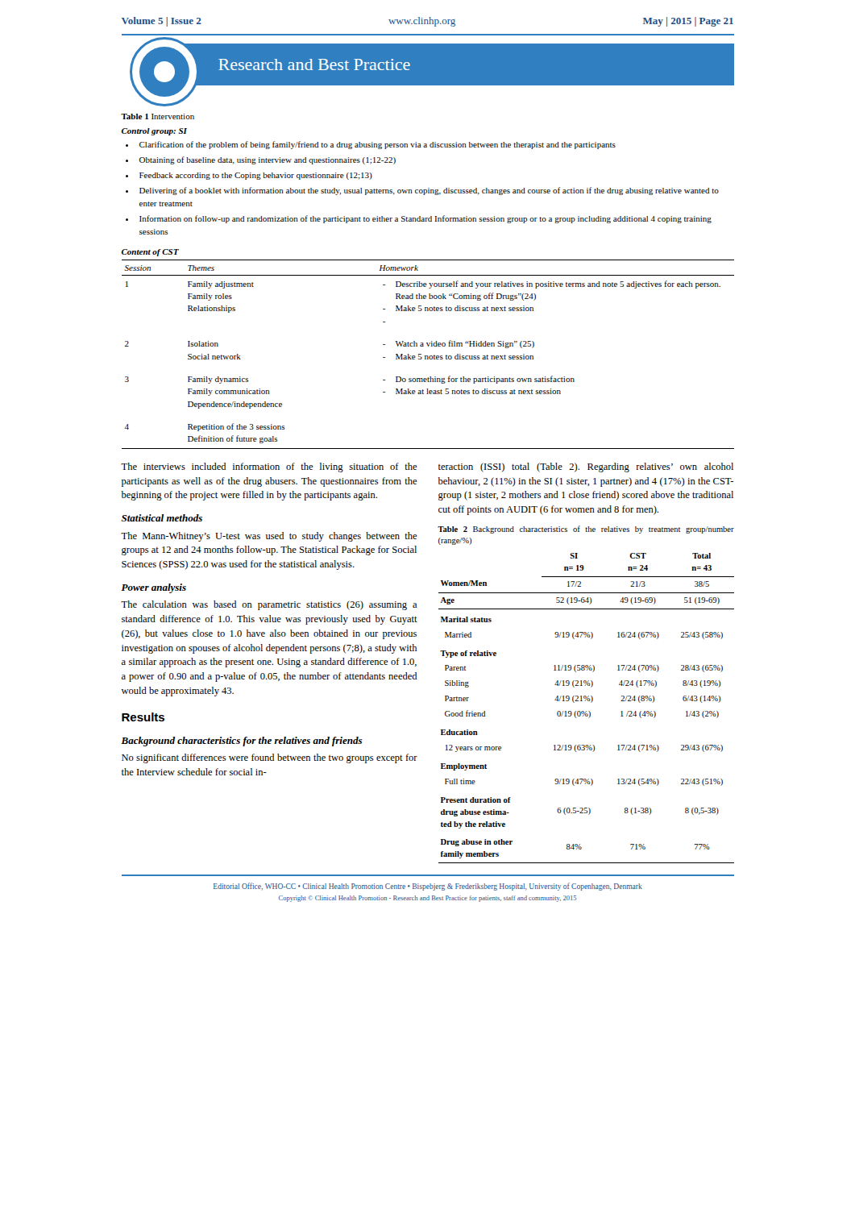Volume 5 | Issue 2
www.clinhp.org
May | 2015 | Page 21
Research and Best Practice
Table 1 Intervention
Control group: SI
Clarification of the problem of being family/friend to a drug abusing person via a discussion between the therapist and the participants
Obtaining of baseline data, using interview and questionnaires (1;12-22)
Feedback according to the Coping behavior questionnaire (12;13)
Delivering of a booklet with information about the study, usual patterns, own coping, discussed, changes and course of action if the drug abusing relative wanted to enter treatment
Information on follow-up and randomization of the participant to either a Standard Information session group or to a group including additional 4 coping training sessions
Content of CST
| Session | Themes | Homework |
| --- | --- | --- |
| 1 | Family adjustment Family roles Relationships | - - - | Describe yourself and your relatives in positive terms and note 5 adjectives for each person. Read the book “Coming off Drugs”(24) Make 5 notes to discuss at next session |
| 2 | Isolation Social network | - - | Watch a video film “Hidden Sign” (25) Make 5 notes to discuss at next session |
| 3 | Family dynamics Family communication Dependence/independence | - - | Do something for the participants own satisfaction Make at least 5 notes to discuss at next session |
| 4 | Repetition of the 3 sessions Definition of future goals |
The interviews included information of the living situation of the participants as well as of the drug abusers. The questionnaires from the beginning of the project were filled in by the participants again.
Statistical methods
The Mann-Whitney’s U-test was used to study changes between the groups at 12 and 24 months follow-up. The Statistical Package for Social Sciences (SPSS) 22.0 was used for the statistical analysis.
Power analysis
The calculation was based on parametric statistics (26) assuming a standard difference of 1.0. This value was previously used by Guyatt (26), but values close to 1.0 have also been obtained in our previous investigation on spouses of alcohol dependent persons (7;8), a study with a similar approach as the present one. Using a standard difference of 1.0, a power of 0.90 and a p-value of 0.05, the number of attendants needed would be approximately 43.
Results
Background characteristics for the relatives and friends
No significant differences were found between the two groups except for the Interview schedule for social in-
teraction (ISSI) total (Table 2). Regarding relatives’ own alcohol behaviour, 2 (11%) in the SI (1 sister, 1 partner) and 4 (17%) in the CST-group (1 sister, 2 mothers and 1 close friend) scored above the traditional cut off points on AUDIT (6 for women and 8 for men).
Table 2 Background characteristics of the relatives by treatment group/number (range/%)
| | SI n= 19 | CST n= 24 | Total n= 43 |
| Women/Men | 17/2 | 21/3 | 38/5 |
| Age | 52 (19-64) | 49 (19-69) | 51 (19-69) |
| Marital status | | | |
| Married | 9/19 (47%) | 16/24 (67%) | 25/43 (58%) |
| Type of relative | | | |
| Parent | 11/19 (58%) | 17/24 (70%) | 28/43 (65%) |
| Sibling | 4/19 (21%) | 4/24 (17%) | 8/43 (19%) |
| Partner | 4/19 (21%) | 2/24 (8%) | 6/43 (14%) |
| Good friend | 0/19 (0%) | 1 /24 (4%) | 1/43 (2%) |
| Education | | | |
| 12 years or more | 12/19 (63%) | 17/24 (71%) | 29/43 (67%) |
| Employment | | | |
| Full time | 9/19 (47%) | 13/24 (54%) | 22/43 (51%) |
| Present duration of drug abuse estima- ted by the relative | 6 (0.5-25) | 8 (1-38) | 8 (0,5-38) |
| Drug abuse in other family members | 84% | 71% | 77% |
Editorial Office, WHO-CC • Clinical Health Promotion Centre • Bispebjerg & Frederiksberg Hospital, University of Copenhagen, Denmark
Copyright © Clinical Health Promotion - Research and Best Practice for patients, staff and community, 2015